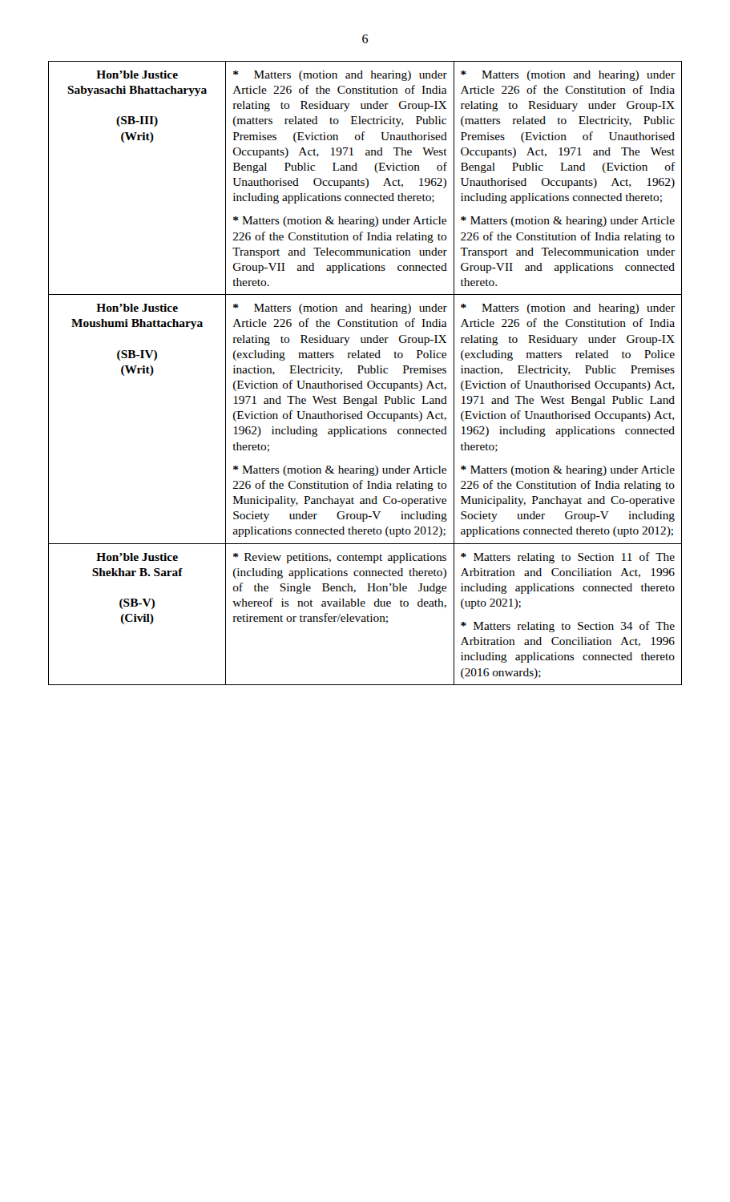6
| Hon’ble Justice Sabyasachi Bhattacharyya (SB-III) (Writ) | * Matters (motion and hearing) under Article 226 of the Constitution of India relating to Residuary under Group-IX (matters related to Electricity, Public Premises (Eviction of Unauthorised Occupants) Act, 1971 and The West Bengal Public Land (Eviction of Unauthorised Occupants) Act, 1962) including applications connected thereto; * Matters (motion & hearing) under Article 226 of the Constitution of India relating to Transport and Telecommunication under Group-VII and applications connected thereto. | * Matters (motion and hearing) under Article 226 of the Constitution of India relating to Residuary under Group-IX (matters related to Electricity, Public Premises (Eviction of Unauthorised Occupants) Act, 1971 and The West Bengal Public Land (Eviction of Unauthorised Occupants) Act, 1962) including applications connected thereto; * Matters (motion & hearing) under Article 226 of the Constitution of India relating to Transport and Telecommunication under Group-VII and applications connected thereto. |
| Hon’ble Justice Moushumi Bhattacharya (SB-IV) (Writ) | * Matters (motion and hearing) under Article 226 of the Constitution of India relating to Residuary under Group-IX (excluding matters related to Police inaction, Electricity, Public Premises (Eviction of Unauthorised Occupants) Act, 1971 and The West Bengal Public Land (Eviction of Unauthorised Occupants) Act, 1962) including applications connected thereto; * Matters (motion & hearing) under Article 226 of the Constitution of India relating to Municipality, Panchayat and Co-operative Society under Group-V including applications connected thereto (upto 2012); | * Matters (motion and hearing) under Article 226 of the Constitution of India relating to Residuary under Group-IX (excluding matters related to Police inaction, Electricity, Public Premises (Eviction of Unauthorised Occupants) Act, 1971 and The West Bengal Public Land (Eviction of Unauthorised Occupants) Act, 1962) including applications connected thereto; * Matters (motion & hearing) under Article 226 of the Constitution of India relating to Municipality, Panchayat and Co-operative Society under Group-V including applications connected thereto (upto 2012); |
| Hon’ble Justice Shekhar B. Saraf (SB-V) (Civil) | * Review petitions, contempt applications (including applications connected thereto) of the Single Bench, Hon’ble Judge whereof is not available due to death, retirement or transfer/elevation; | * Matters relating to Section 11 of The Arbitration and Conciliation Act, 1996 including applications connected thereto (upto 2021); * Matters relating to Section 34 of The Arbitration and Conciliation Act, 1996 including applications connected thereto (2016 onwards); |